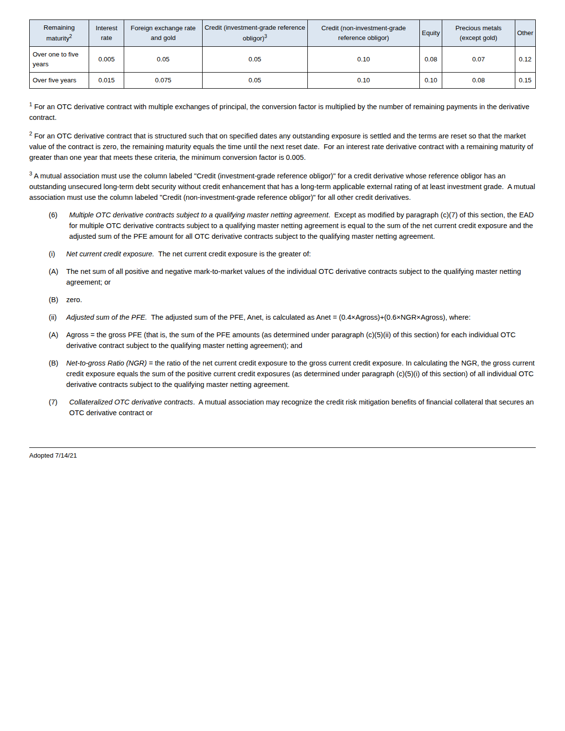| Remaining maturity 2 | Interest rate | Foreign exchange rate and gold | Credit (investment-grade reference obligor) 3 | Credit (non-investment-grade reference obligor) | Equity | Precious metals (except gold) | Other |
| --- | --- | --- | --- | --- | --- | --- | --- |
| Over one to five years | 0.005 | 0.05 | 0.05 | 0.10 | 0.08 | 0.07 | 0.12 |
| Over five years | 0.015 | 0.075 | 0.05 | 0.10 | 0.10 | 0.08 | 0.15 |
1 For an OTC derivative contract with multiple exchanges of principal, the conversion factor is multiplied by the number of remaining payments in the derivative contract.
2 For an OTC derivative contract that is structured such that on specified dates any outstanding exposure is settled and the terms are reset so that the market value of the contract is zero, the remaining maturity equals the time until the next reset date. For an interest rate derivative contract with a remaining maturity of greater than one year that meets these criteria, the minimum conversion factor is 0.005.
3 A mutual association must use the column labeled "Credit (investment-grade reference obligor)" for a credit derivative whose reference obligor has an outstanding unsecured long-term debt security without credit enhancement that has a long-term applicable external rating of at least investment grade. A mutual association must use the column labeled "Credit (non-investment-grade reference obligor)" for all other credit derivatives.
(6)
Multiple OTC derivative contracts subject to a qualifying master netting agreement. Except as modified by paragraph (c)(7) of this section, the EAD for multiple OTC derivative contracts subject to a qualifying master netting agreement is equal to the sum of the net current credit exposure and the adjusted sum of the PFE amount for all OTC derivative contracts subject to the qualifying master netting agreement.
(i)
Net current credit exposure. The net current credit exposure is the greater of:
(A)
The net sum of all positive and negative mark-to-market values of the individual OTC derivative contracts subject to the qualifying master netting agreement; or
(B)
zero.
(ii)
Adjusted sum of the PFE. The adjusted sum of the PFE, Anet, is calculated as Anet = (0.4×Agross)+(0.6×NGR×Agross), where:
(A)
Agross = the gross PFE (that is, the sum of the PFE amounts (as determined under paragraph (c)(5)(ii) of this section) for each individual OTC derivative contract subject to the qualifying master netting agreement); and
(B)
Net-to-gross Ratio (NGR) = the ratio of the net current credit exposure to the gross current credit exposure. In calculating the NGR, the gross current credit exposure equals the sum of the positive current credit exposures (as determined under paragraph (c)(5)(i) of this section) of all individual OTC derivative contracts subject to the qualifying master netting agreement.
(7)
Collateralized OTC derivative contracts. A mutual association may recognize the credit risk mitigation benefits of financial collateral that secures an OTC derivative contract or
Adopted 7/14/21